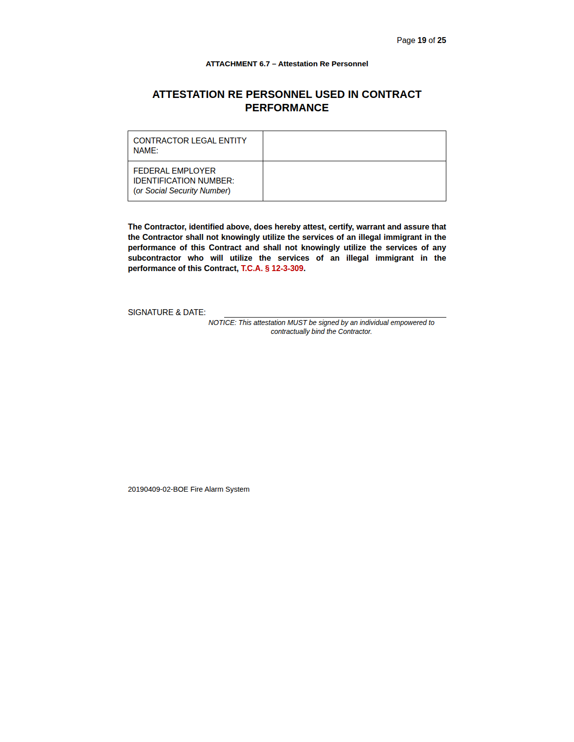Page 19 of 25
ATTACHMENT 6.7 – Attestation Re Personnel
ATTESTATION RE PERSONNEL USED IN CONTRACT PERFORMANCE
| CONTRACTOR LEGAL ENTITY NAME: | |
| FEDERAL EMPLOYER IDENTIFICATION NUMBER: ( or Social Security Number ) | |
The Contractor, identified above, does hereby attest, certify, warrant and assure that the Contractor shall not knowingly utilize the services of an illegal immigrant in the performance of this Contract and shall not knowingly utilize the services of any subcontractor who will utilize the services of an illegal immigrant in the performance of this Contract, T.C.A. § 12-3-309.
SIGNATURE & DATE:
NOTICE: This attestation MUST be signed by an individual empowered to contractually bind the Contractor.
20190409-02-BOE Fire Alarm System